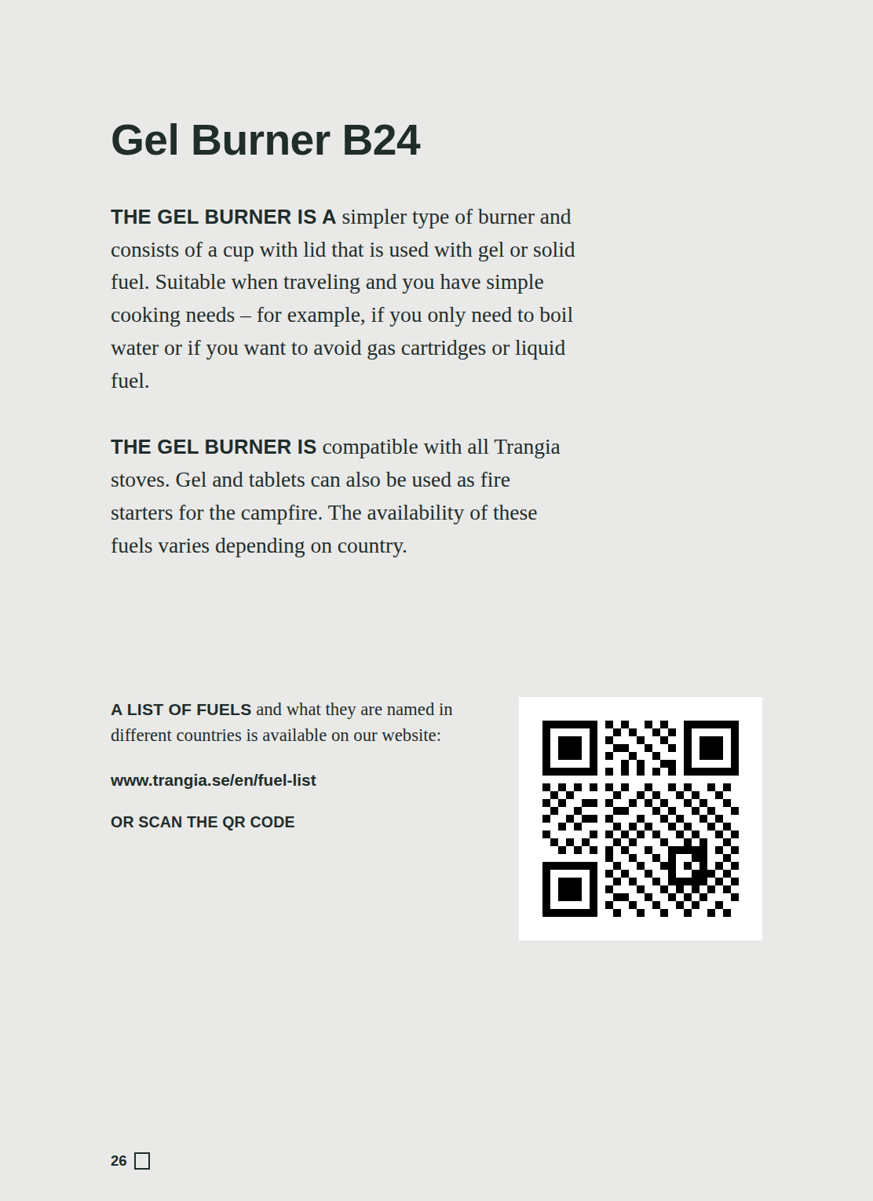Gel Burner B24
THE GEL BURNER IS A simpler type of burner and consists of a cup with lid that is used with gel or solid fuel. Suitable when traveling and you have simple cooking needs – for example, if you only need to boil water or if you want to avoid gas cartridges or liquid fuel.
THE GEL BURNER IS compatible with all Trangia stoves. Gel and tablets can also be used as fire starters for the campfire. The availability of these fuels varies depending on country.
A LIST OF FUELS and what they are named in different countries is available on our website:
www.trangia.se/en/fuel-list
OR SCAN THE QR CODE
26